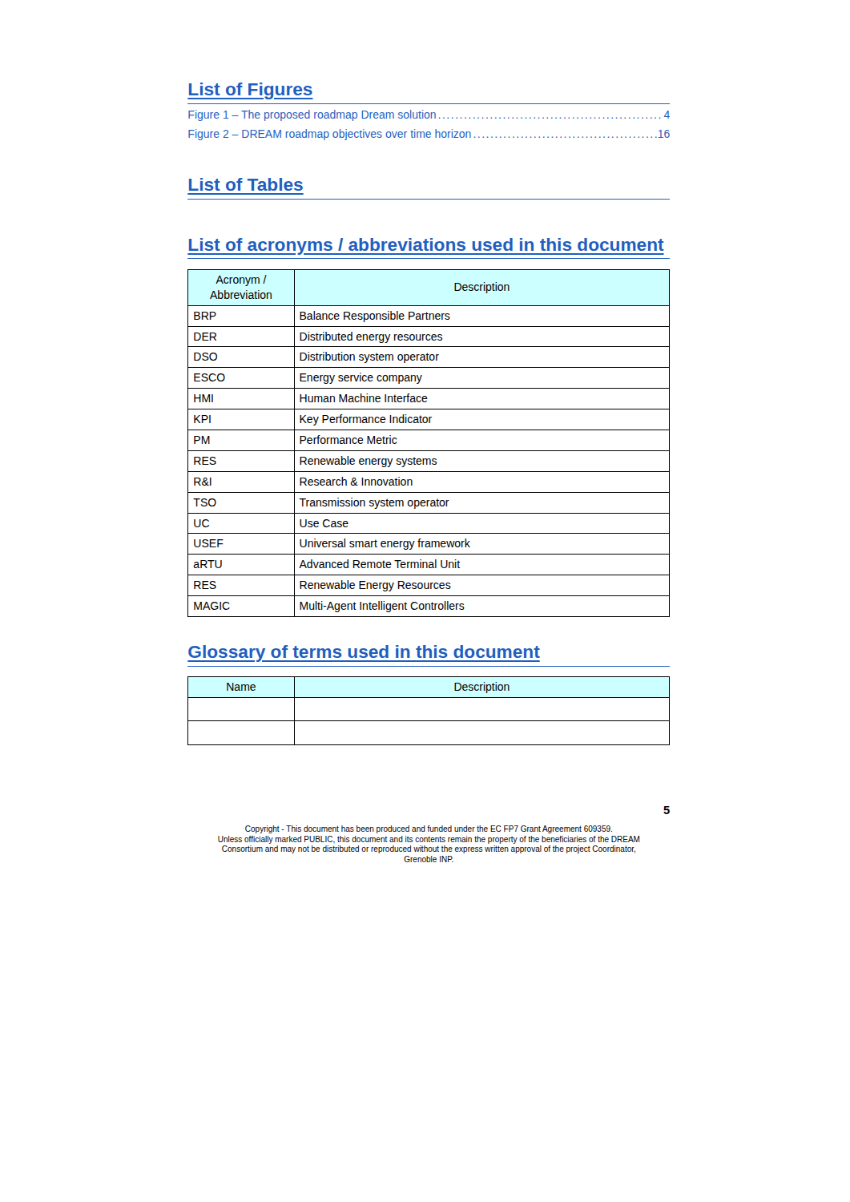List of Figures
Figure 1 – The proposed roadmap Dream solution ........................................................................... 4
Figure 2 – DREAM roadmap objectives over time horizon ................................................................... 16
List of Tables
List of acronyms / abbreviations used in this document
| Acronym / Abbreviation | Description |
| --- | --- |
| BRP | Balance Responsible Partners |
| DER | Distributed energy resources |
| DSO | Distribution system operator |
| ESCO | Energy service company |
| HMI | Human Machine Interface |
| KPI | Key Performance Indicator |
| PM | Performance Metric |
| RES | Renewable energy systems |
| R&I | Research & Innovation |
| TSO | Transmission system operator |
| UC | Use Case |
| USEF | Universal smart energy framework |
| aRTU | Advanced Remote Terminal Unit |
| RES | Renewable Energy Resources |
| MAGIC | Multi-Agent Intelligent Controllers |
Glossary of terms used in this document
| Name | Description |
| --- | --- |
5
Copyright - This document has been produced and funded under the EC FP7 Grant Agreement 609359.
Unless officially marked PUBLIC, this document and its contents remain the property of the beneficiaries of the DREAM
Consortium and may not be distributed or reproduced without the express written approval of the project Coordinator,
Grenoble INP.